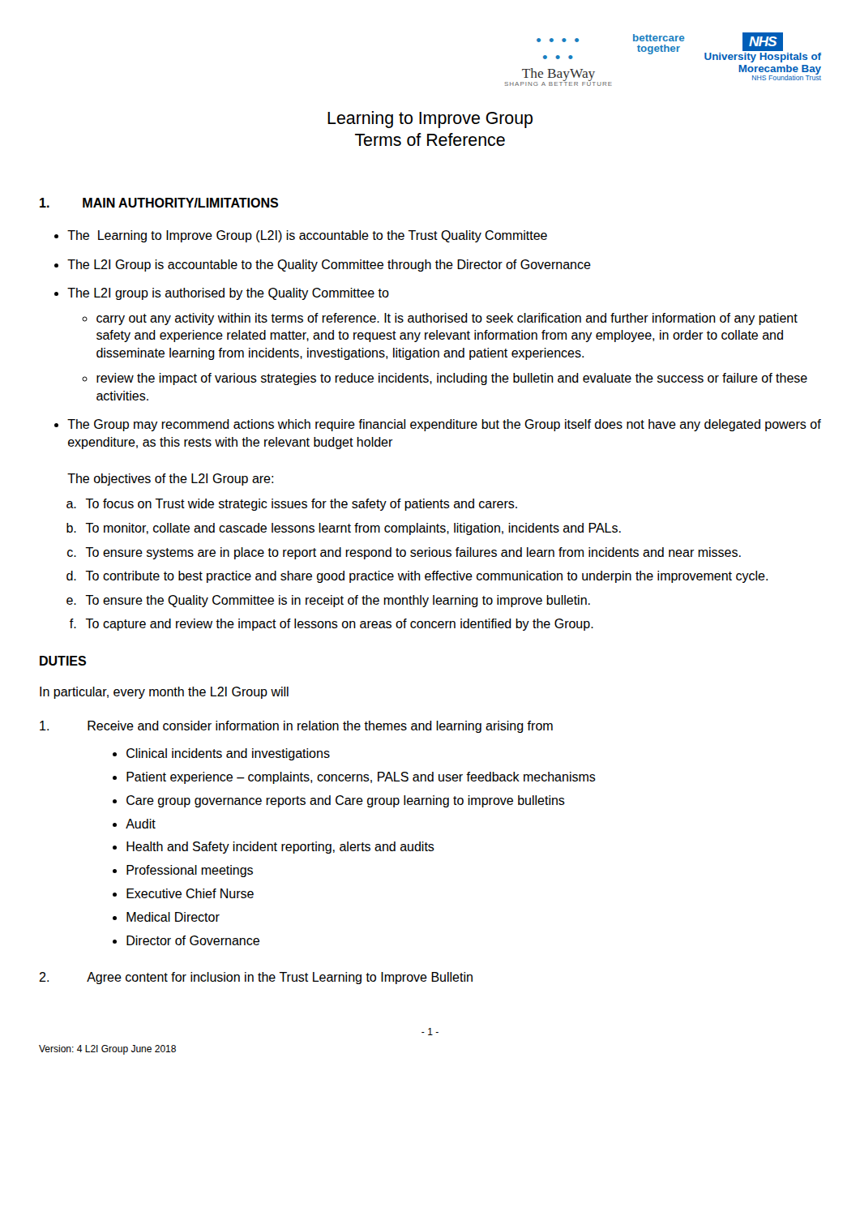• • • •
• • •
The BayWay
SHAPING A BETTER FUTURE
bettercare
together
NHS
University Hospitals of
Morecambe Bay
NHS Foundation Trust
Learning to Improve Group
Terms of Reference
1. MAIN AUTHORITY/LIMITATIONS
The Learning to Improve Group (L2I) is accountable to the Trust Quality Committee
The L2I Group is accountable to the Quality Committee through the Director of Governance
The L2I group is authorised by the Quality Committee to
carry out any activity within its terms of reference. It is authorised to seek clarification and further information of any patient safety and experience related matter, and to request any relevant information from any employee, in order to collate and disseminate learning from incidents, investigations, litigation and patient experiences.
review the impact of various strategies to reduce incidents, including the bulletin and evaluate the success or failure of these activities.
The Group may recommend actions which require financial expenditure but the Group itself does not have any delegated powers of expenditure, as this rests with the relevant budget holder
The objectives of the L2I Group are:
To focus on Trust wide strategic issues for the safety of patients and carers.
To monitor, collate and cascade lessons learnt from complaints, litigation, incidents and PALs.
To ensure systems are in place to report and respond to serious failures and learn from incidents and near misses.
To contribute to best practice and share good practice with effective communication to underpin the improvement cycle.
To ensure the Quality Committee is in receipt of the monthly learning to improve bulletin.
To capture and review the impact of lessons on areas of concern identified by the Group.
DUTIES
In particular, every month the L2I Group will
1. Receive and consider information in relation the themes and learning arising from
Clinical incidents and investigations
Patient experience – complaints, concerns, PALS and user feedback mechanisms
Care group governance reports and Care group learning to improve bulletins
Audit
Health and Safety incident reporting, alerts and audits
Professional meetings
Executive Chief Nurse
Medical Director
Director of Governance
2. Agree content for inclusion in the Trust Learning to Improve Bulletin
- 1 -
Version: 4 L2I Group June 2018